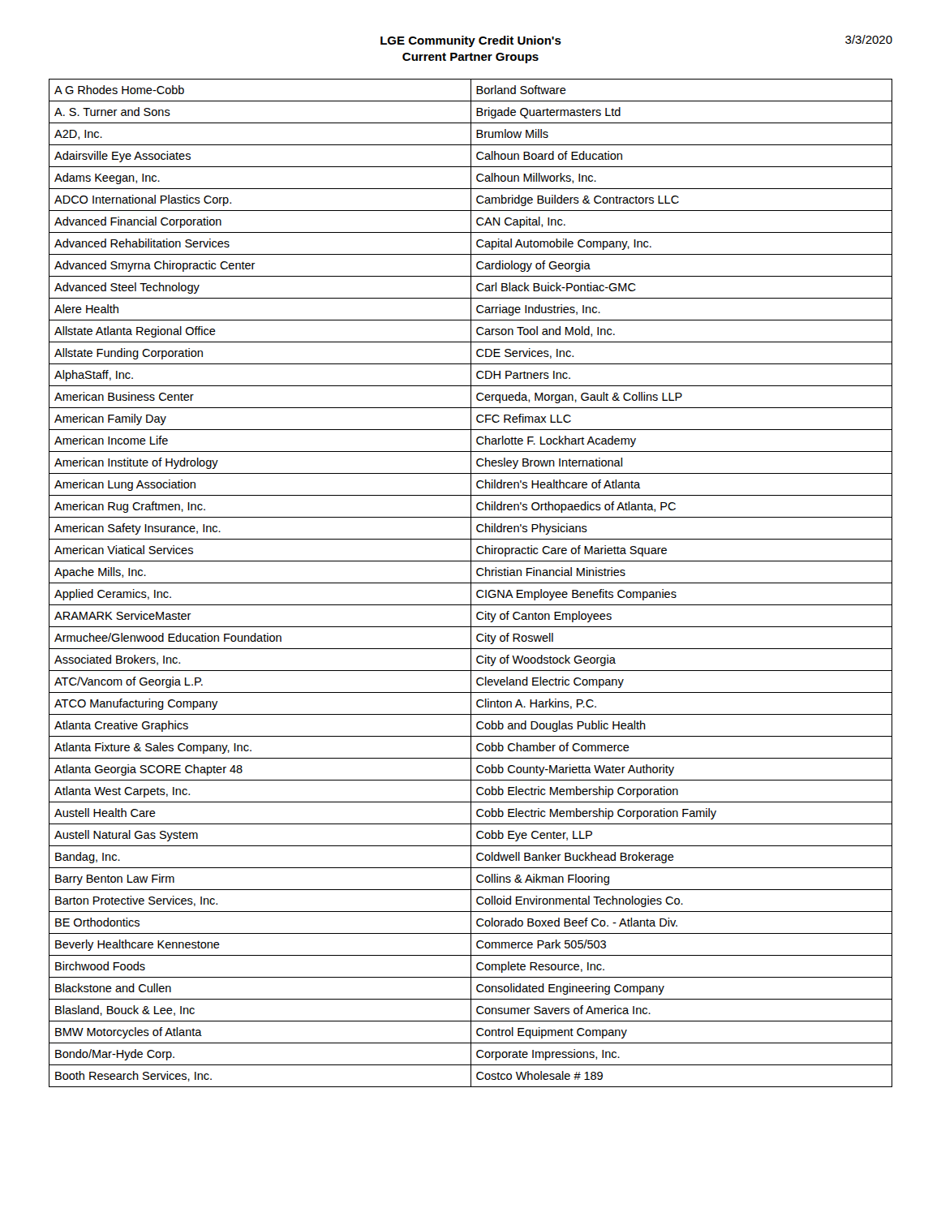3/3/2020
LGE Community Credit Union's
Current Partner Groups
| A G Rhodes Home-Cobb | Borland Software |
| A. S. Turner and Sons | Brigade Quartermasters Ltd |
| A2D, Inc. | Brumlow Mills |
| Adairsville Eye Associates | Calhoun Board of Education |
| Adams Keegan, Inc. | Calhoun Millworks, Inc. |
| ADCO International Plastics Corp. | Cambridge Builders & Contractors LLC |
| Advanced Financial Corporation | CAN Capital, Inc. |
| Advanced Rehabilitation Services | Capital Automobile Company, Inc. |
| Advanced Smyrna Chiropractic Center | Cardiology of Georgia |
| Advanced Steel Technology | Carl Black Buick-Pontiac-GMC |
| Alere Health | Carriage Industries, Inc. |
| Allstate Atlanta Regional Office | Carson Tool and Mold, Inc. |
| Allstate Funding Corporation | CDE Services, Inc. |
| AlphaStaff, Inc. | CDH Partners Inc. |
| American Business Center | Cerqueda, Morgan, Gault & Collins LLP |
| American Family Day | CFC Refimax LLC |
| American Income Life | Charlotte F. Lockhart Academy |
| American Institute of Hydrology | Chesley Brown International |
| American Lung Association | Children's Healthcare of Atlanta |
| American Rug Craftmen, Inc. | Children's Orthopaedics of Atlanta, PC |
| American Safety Insurance, Inc. | Children's Physicians |
| American Viatical Services | Chiropractic Care of Marietta Square |
| Apache Mills, Inc. | Christian Financial Ministries |
| Applied Ceramics, Inc. | CIGNA Employee Benefits Companies |
| ARAMARK ServiceMaster | City of Canton Employees |
| Armuchee/Glenwood Education Foundation | City of Roswell |
| Associated Brokers, Inc. | City of Woodstock Georgia |
| ATC/Vancom of Georgia L.P. | Cleveland Electric Company |
| ATCO Manufacturing Company | Clinton A. Harkins, P.C. |
| Atlanta Creative Graphics | Cobb and Douglas Public Health |
| Atlanta Fixture & Sales Company, Inc. | Cobb Chamber of Commerce |
| Atlanta Georgia SCORE Chapter 48 | Cobb County-Marietta Water Authority |
| Atlanta West Carpets, Inc. | Cobb Electric Membership Corporation |
| Austell Health Care | Cobb Electric Membership Corporation Family |
| Austell Natural Gas System | Cobb Eye Center, LLP |
| Bandag, Inc. | Coldwell Banker Buckhead Brokerage |
| Barry Benton Law Firm | Collins & Aikman Flooring |
| Barton Protective Services, Inc. | Colloid Environmental Technologies Co. |
| BE Orthodontics | Colorado Boxed Beef Co. - Atlanta Div. |
| Beverly Healthcare Kennestone | Commerce Park 505/503 |
| Birchwood Foods | Complete Resource, Inc. |
| Blackstone and Cullen | Consolidated Engineering Company |
| Blasland, Bouck & Lee, Inc | Consumer Savers of America Inc. |
| BMW Motorcycles of Atlanta | Control Equipment Company |
| Bondo/Mar-Hyde Corp. | Corporate Impressions, Inc. |
| Booth Research Services, Inc. | Costco Wholesale # 189 |